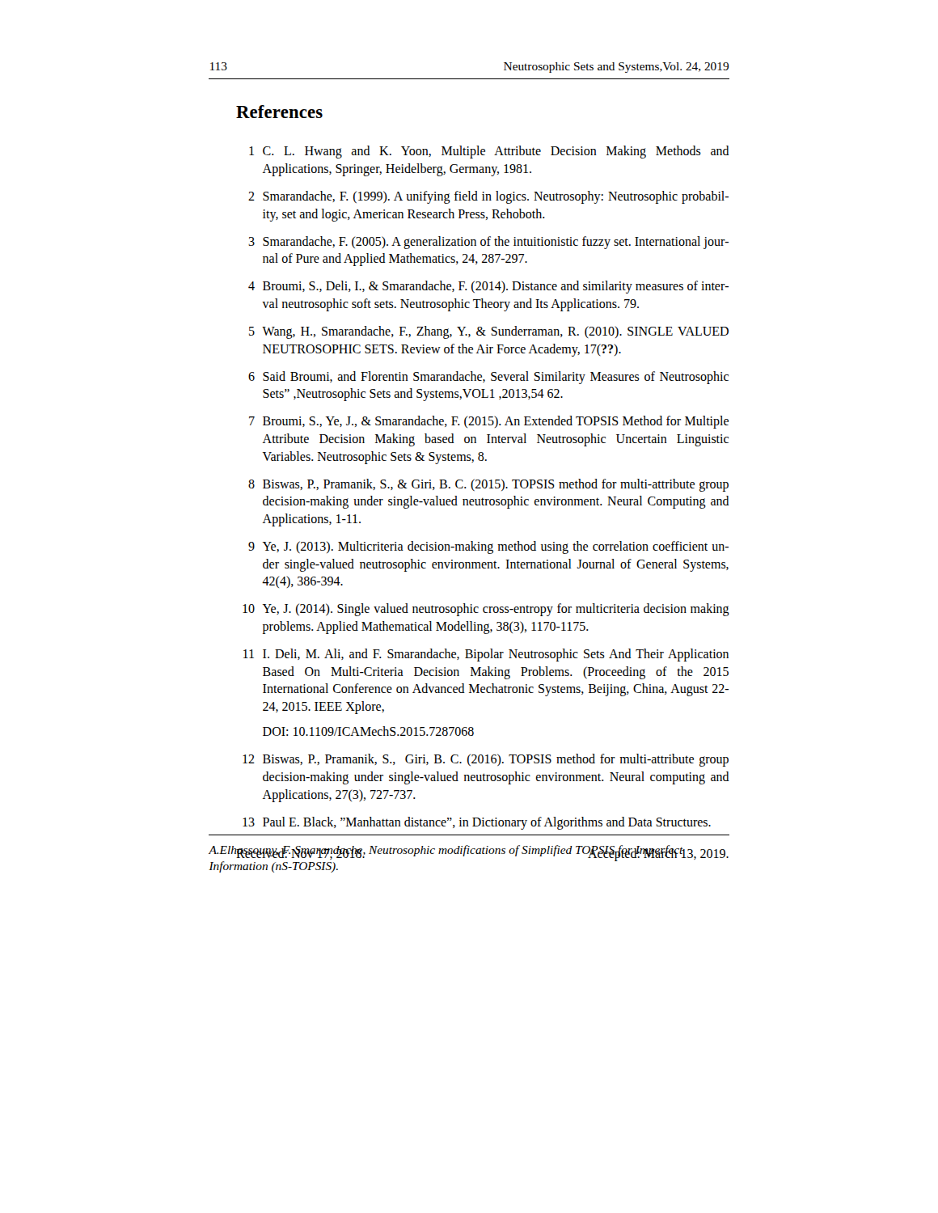113
Neutrosophic Sets and Systems,Vol. 24, 2019
References
C. L. Hwang and K. Yoon, Multiple Attribute Decision Making Methods and Applications, Springer, Heidelberg, Germany, 1981.
Smarandache, F. (1999). A unifying field in logics. Neutrosophy: Neutrosophic probability, set and logic, American Research Press, Rehoboth.
Smarandache, F. (2005). A generalization of the intuitionistic fuzzy set. International journal of Pure and Applied Mathematics, 24, 287-297.
Broumi, S., Deli, I., & Smarandache, F. (2014). Distance and similarity measures of interval neutrosophic soft sets. Neutrosophic Theory and Its Applications. 79.
Wang, H., Smarandache, F., Zhang, Y., & Sunderraman, R. (2010). SINGLE VALUED NEUTROSOPHIC SETS. Review of the Air Force Academy, 17(??).
Said Broumi, and Florentin Smarandache, Several Similarity Measures of Neutrosophic Sets” ,Neutrosophic Sets and Systems,VOL1 ,2013,54 62.
Broumi, S., Ye, J., & Smarandache, F. (2015). An Extended TOPSIS Method for Multiple Attribute Decision Making based on Interval Neutrosophic Uncertain Linguistic Variables. Neutrosophic Sets & Systems, 8.
Biswas, P., Pramanik, S., & Giri, B. C. (2015). TOPSIS method for multi-attribute group decision-making under single-valued neutrosophic environment. Neural Computing and Applications, 1-11.
Ye, J. (2013). Multicriteria decision-making method using the correlation coefficient under single-valued neutrosophic environment. International Journal of General Systems, 42(4), 386-394.
Ye, J. (2014). Single valued neutrosophic cross-entropy for multicriteria decision making problems. Applied Mathematical Modelling, 38(3), 1170-1175.
I. Deli, M. Ali, and F. Smarandache, Bipolar Neutrosophic Sets And Their Application Based On Multi-Criteria Decision Making Problems. (Proceeding of the 2015 International Conference on Advanced Mechatronic Systems, Beijing, China, August 22-24, 2015. IEEE Xplore,
DOI: 10.1109/ICAMechS.2015.7287068
Biswas, P., Pramanik, S., Giri, B. C. (2016). TOPSIS method for multi-attribute group decision-making under single-valued neutrosophic environment. Neural computing and Applications, 27(3), 727-737.
Paul E. Black, ”Manhattan distance”, in Dictionary of Algorithms and Data Structures.
Received: Nov 17, 2018.
Accepted: March 13, 2019.
A.Elhassouny, F. Smarandache, Neutrosophic modifications of Simplified TOPSIS for Imperfect Information (nS-TOPSIS).